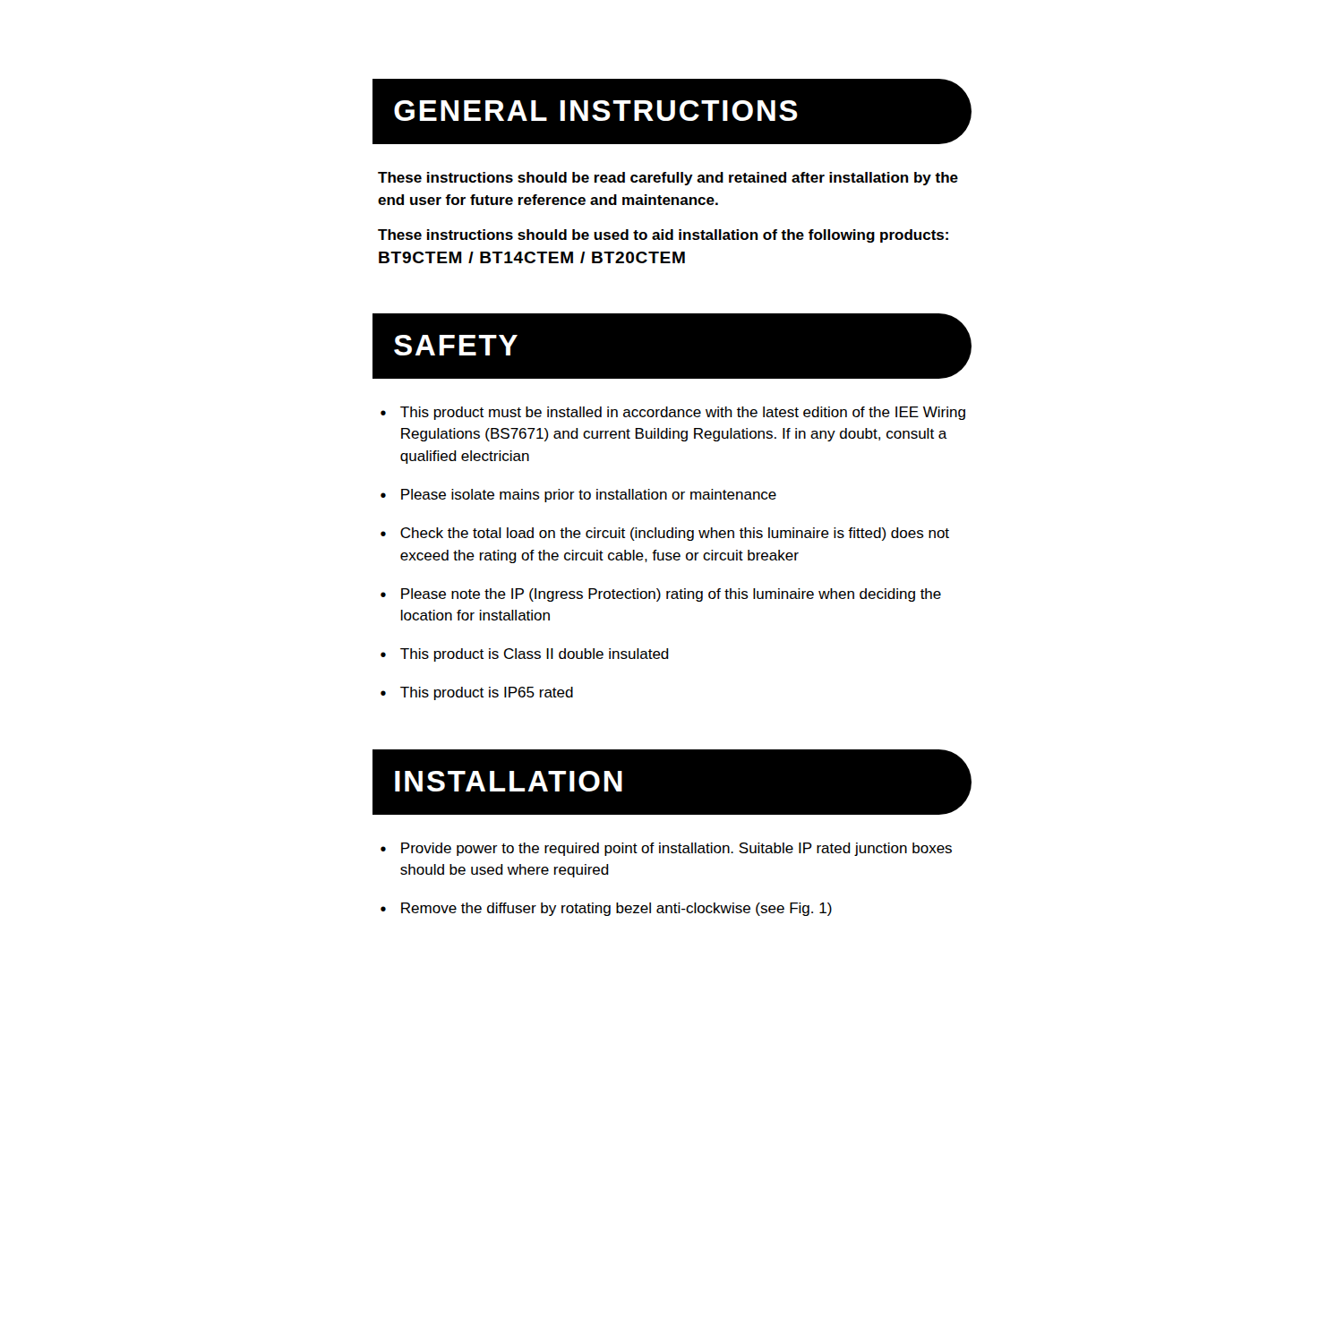General Instructions
These instructions should be read carefully and retained after installation by the end user for future reference and maintenance.
These instructions should be used to aid installation of the following products: BT9CTEM / BT14CTEM / BT20CTEM
Safety
This product must be installed in accordance with the latest edition of the IEE Wiring Regulations (BS7671) and current Building Regulations. If in any doubt, consult a qualified electrician
Please isolate mains prior to installation or maintenance
Check the total load on the circuit (including when this luminaire is fitted) does not exceed the rating of the circuit cable, fuse or circuit breaker
Please note the IP (Ingress Protection) rating of this luminaire when deciding the location for installation
This product is Class II double insulated
This product is IP65 rated
Installation
Provide power to the required point of installation. Suitable IP rated junction boxes should be used where required
Remove the diffuser by rotating bezel anti-clockwise (see Fig. 1)